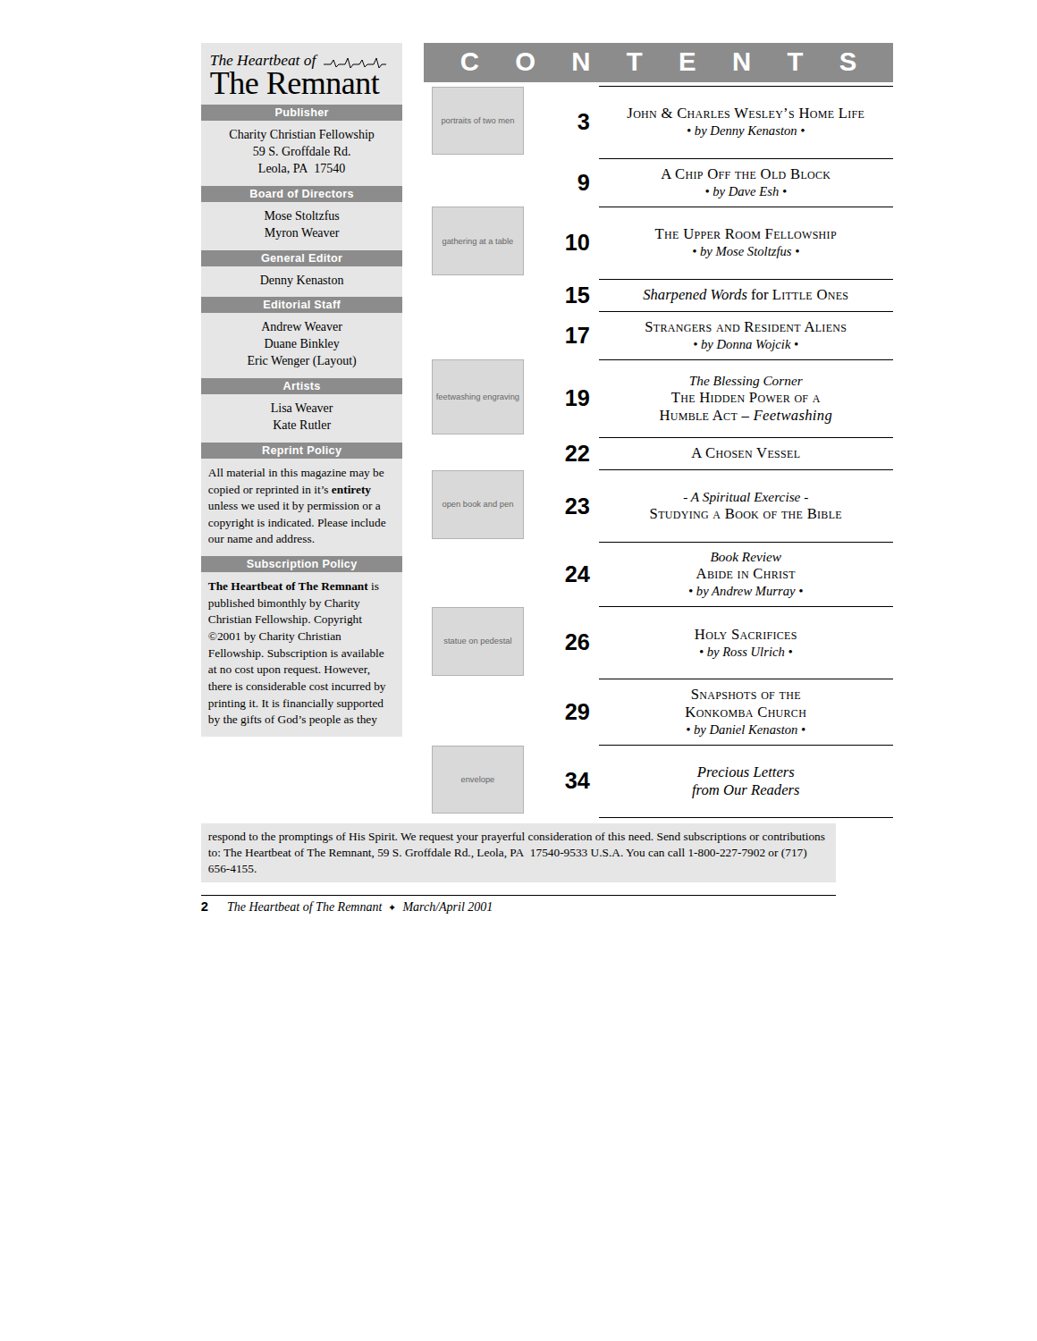The Heartbeat of
The Remnant
Publisher
Charity Christian Fellowship
59 S. Groffdale Rd.
Leola, PA 17540
Board of Directors
Mose Stoltzfus
Myron Weaver
General Editor
Denny Kenaston
Editorial Staff
Andrew Weaver
Duane Binkley
Eric Wenger (Layout)
Artists
Lisa Weaver
Kate Rutler
Reprint Policy
All material in this magazine may be copied or reprinted in it’s entirety unless we used it by permission or a copyright is indicated. Please include our name and address.
Subscription Policy
The Heartbeat of The Remnant is published bimonthly by Charity Christian Fellowship. Copyright ©2001 by Charity Christian Fellowship. Subscription is available at no cost upon request. However, there is considerable cost incurred by printing it. It is financially supported by the gifts of God’s people as they
CONTENTS
| portraits of two men | 3 | John & Charles Wesley’s Home Life • by Denny Kenaston • |
| | 9 | A Chip Off the Old Block • by Dave Esh • |
| gathering at a table | 10 | The Upper Room Fellowship • by Mose Stoltzfus • |
| | 15 | Sharpened Words for Little Ones |
| | 17 | Strangers and Resident Aliens • by Donna Wojcik • |
| feetwashing engraving | 19 | The Blessing Corner The Hidden Power of a Humble Act – Feetwashing |
| | 22 | A Chosen Vessel |
| open book and pen | 23 | - A Spiritual Exercise - Studying a Book of the Bible |
| | 24 | Book Review Abide in Christ • by Andrew Murray • |
| statue on pedestal | 26 | Holy Sacrifices • by Ross Ulrich • |
| | 29 | Snapshots of the Konkomba Church • by Daniel Kenaston • |
| envelope | 34 | Precious Letters from Our Readers |
respond to the promptings of His Spirit. We request your prayerful consideration of this need. Send subscriptions or contributions to: The Heartbeat of The Remnant, 59 S. Groffdale Rd., Leola, PA 17540-9533 U.S.A. You can call 1-800-227-7902 or (717) 656-4155.
2 The Heartbeat of The Remnant ✦ March/April 2001